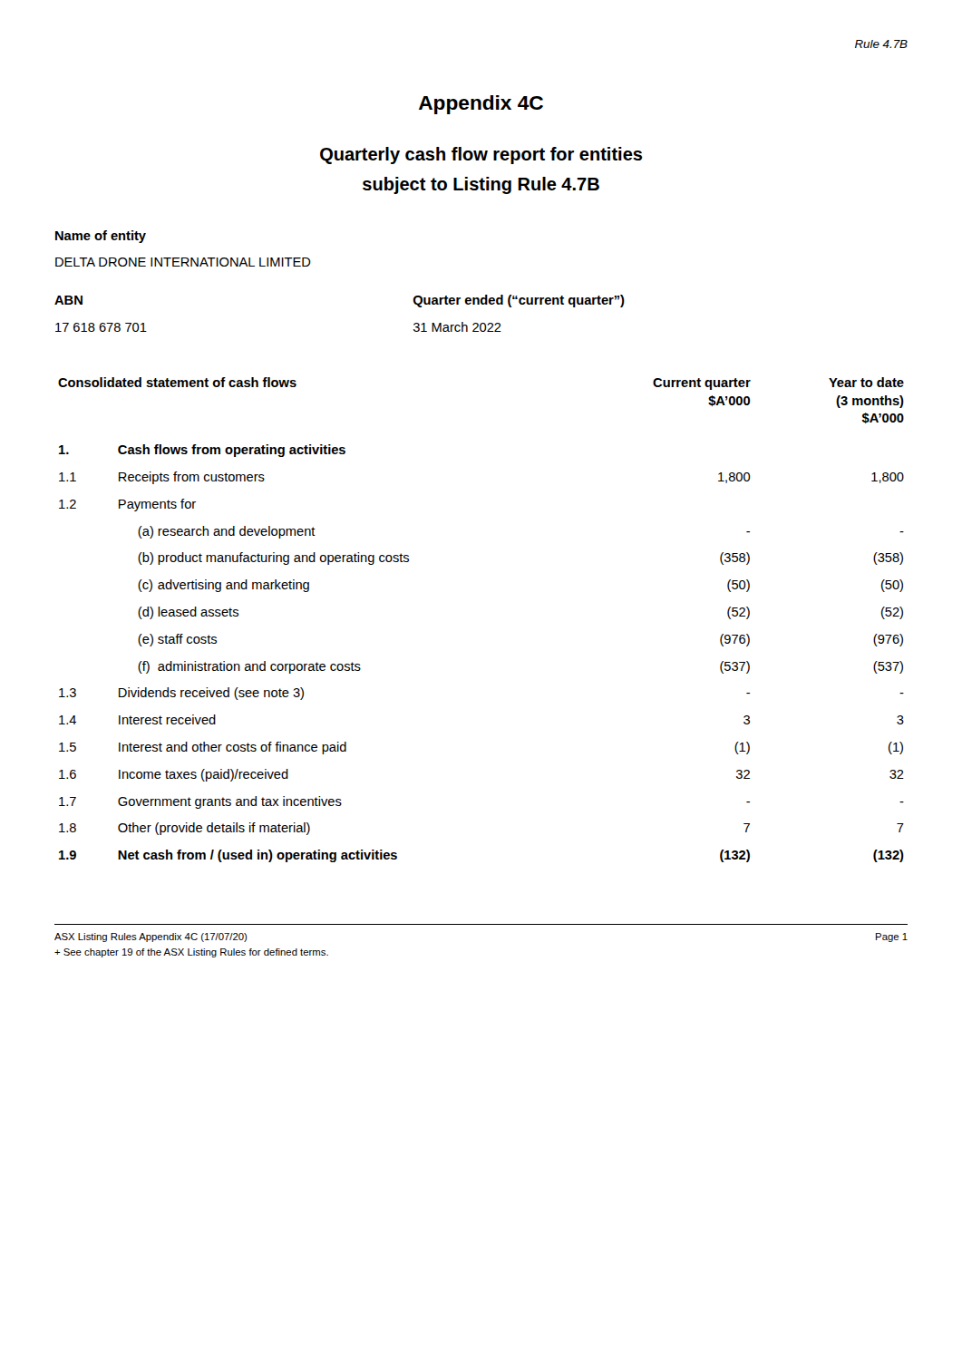Rule 4.7B
Appendix 4C
Quarterly cash flow report for entities
subject to Listing Rule 4.7B
Name of entity
DELTA DRONE INTERNATIONAL LIMITED
| ABN | Quarter ended (“current quarter”) |
| 17 618 678 701 | 31 March 2022 |
| Consolidated statement of cash flows | Current quarter $A’000 | Year to date (3 months) $A’000 |
| --- | --- | --- |
| 1. | Cash flows from operating activities | | |
| 1.1 | Receipts from customers | 1,800 | 1,800 |
| 1.2 | Payments for | | |
| | (a) research and development | - | - |
| | (b) product manufacturing and operating costs | (358) | (358) |
| | (c) advertising and marketing | (50) | (50) |
| | (d) leased assets | (52) | (52) |
| | (e) staff costs | (976) | (976) |
| | (f) administration and corporate costs | (537) | (537) |
| 1.3 | Dividends received (see note 3) | - | - |
| 1.4 | Interest received | 3 | 3 |
| 1.5 | Interest and other costs of finance paid | (1) | (1) |
| 1.6 | Income taxes (paid)/received | 32 | 32 |
| 1.7 | Government grants and tax incentives | - | - |
| 1.8 | Other (provide details if material) | 7 | 7 |
| 1.9 | Net cash from / (used in) operating activities | (132) | (132) |
ASX Listing Rules Appendix 4C (17/07/20) Page 1
+ See chapter 19 of the ASX Listing Rules for defined terms.